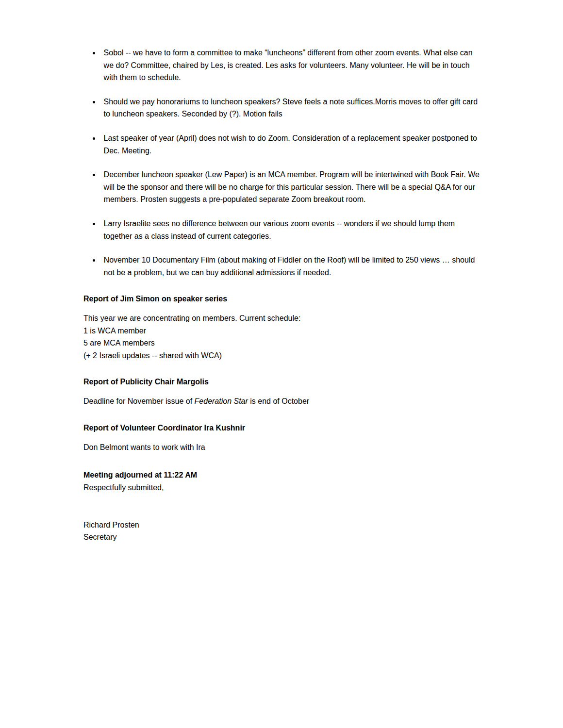Sobol -- we have to form a committee to make “luncheons” different from other zoom events. What else can we do? Committee, chaired by Les, is created. Les asks for volunteers. Many volunteer. He will be in touch with them to schedule.
Should we pay honorariums to luncheon speakers? Steve feels a note suffices.Morris moves to offer gift card to luncheon speakers. Seconded by (?). Motion fails
Last speaker of year (April) does not wish to do Zoom. Consideration of a replacement speaker postponed to Dec. Meeting.
December luncheon speaker (Lew Paper) is an MCA member. Program will be intertwined with Book Fair. We will be the sponsor and there will be no charge for this particular session. There will be a special Q&A for our members. Prosten suggests a pre-populated separate Zoom breakout room.
Larry Israelite sees no difference between our various zoom events -- wonders if we should lump them together as a class instead of current categories.
November 10 Documentary Film (about making of Fiddler on the Roof) will be limited to 250 views … should not be a problem, but we can buy additional admissions if needed.
Report of Jim Simon on speaker series
This year we are concentrating on members. Current schedule:
1 is WCA member
5 are MCA members
(+ 2 Israeli updates -- shared with WCA)
Report of Publicity Chair Margolis
Deadline for November issue of Federation Star is end of October
Report of Volunteer Coordinator Ira Kushnir
Don Belmont wants to work with Ira
Meeting adjourned at 11:22 AM
Respectfully submitted,
Richard Prosten
Secretary